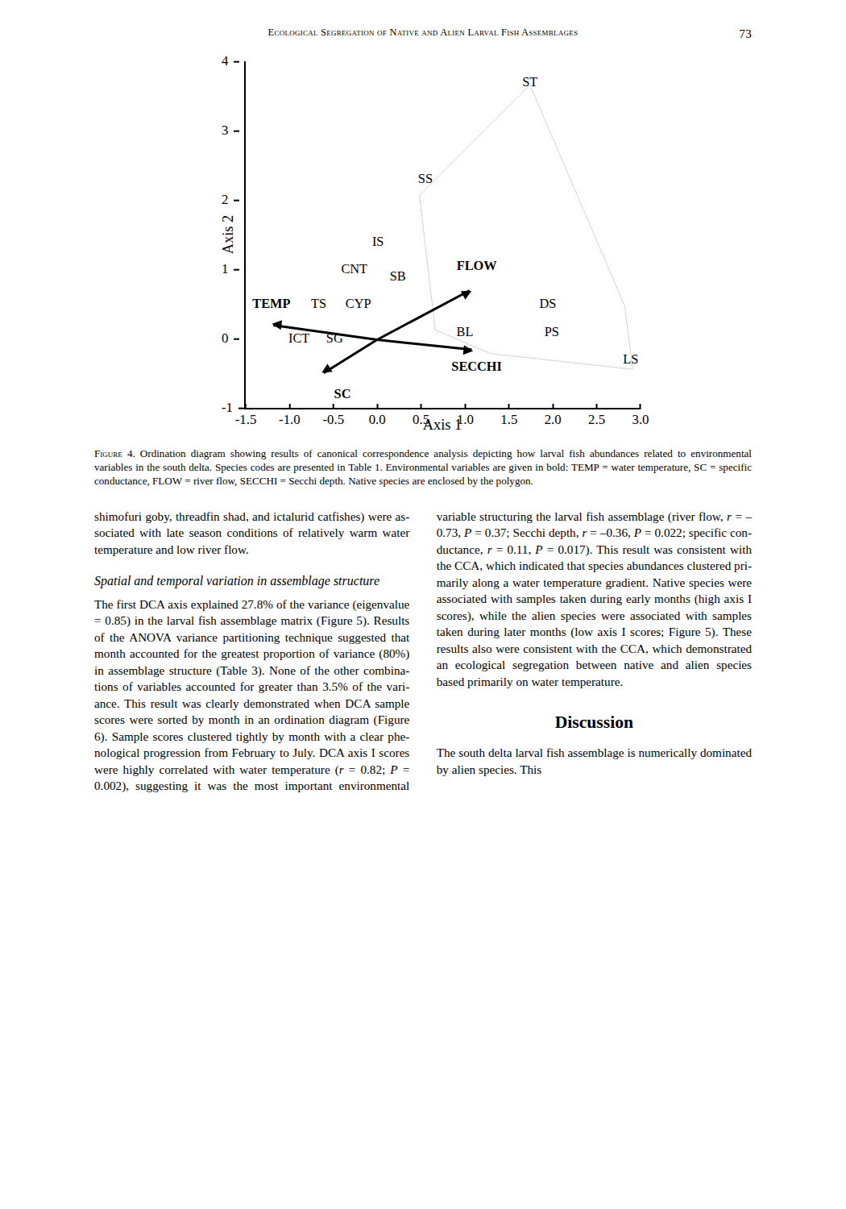Ecological Segregation of Native and Alien Larval Fish Assemblages 73
Axis 2 4 3 2 1 0 -1 -1.5 -1.0 -0.5 0.0 0.5 1.0 1.5 2.0 2.5 3.0 ST SS IS CNT SB FLOW TEMP TS CYP DS ICT SG BL PS SECCHI LS SC
Axis 1
Figure 4. Ordination diagram showing results of canonical correspondence analysis depicting how larval fish abundances related to environmental variables in the south delta. Species codes are presented in Table 1. Environmental variables are given in bold: TEMP = water temperature, SC = specific conductance, FLOW = river flow, SECCHI = Secchi depth. Native species are enclosed by the polygon.
shimofuri goby, threadfin shad, and ictalurid catfishes) were associated with late season conditions of relatively warm water temperature and low river flow.
Spatial and temporal variation in assemblage structure
The first DCA axis explained 27.8% of the variance (eigenvalue = 0.85) in the larval fish assemblage matrix (Figure 5). Results of the ANOVA variance partitioning technique suggested that month accounted for the greatest proportion of variance (80%) in assemblage structure (Table 3). None of the other combinations of variables accounted for greater than 3.5% of the variance. This result was clearly demonstrated when DCA sample scores were sorted by month in an ordination diagram (Figure 6). Sample scores clustered tightly by month with a clear phenological progression from February to July. DCA axis I scores were highly correlated with water temperature (r = 0.82; P = 0.002), suggesting it was the most important environmental variable structuring the larval fish assemblage (river flow, r = –0.73, P = 0.37; Secchi depth, r = –0.36, P = 0.022; specific conductance, r = 0.11, P = 0.017). This result was consistent with the CCA, which indicated that species abundances clustered primarily along a water temperature gradient. Native species were associated with samples taken during early months (high axis I scores), while the alien species were associated with samples taken during later months (low axis I scores; Figure 5). These results also were consistent with the CCA, which demonstrated an ecological segregation between native and alien species based primarily on water temperature.
Discussion
The south delta larval fish assemblage is numerically dominated by alien species. This